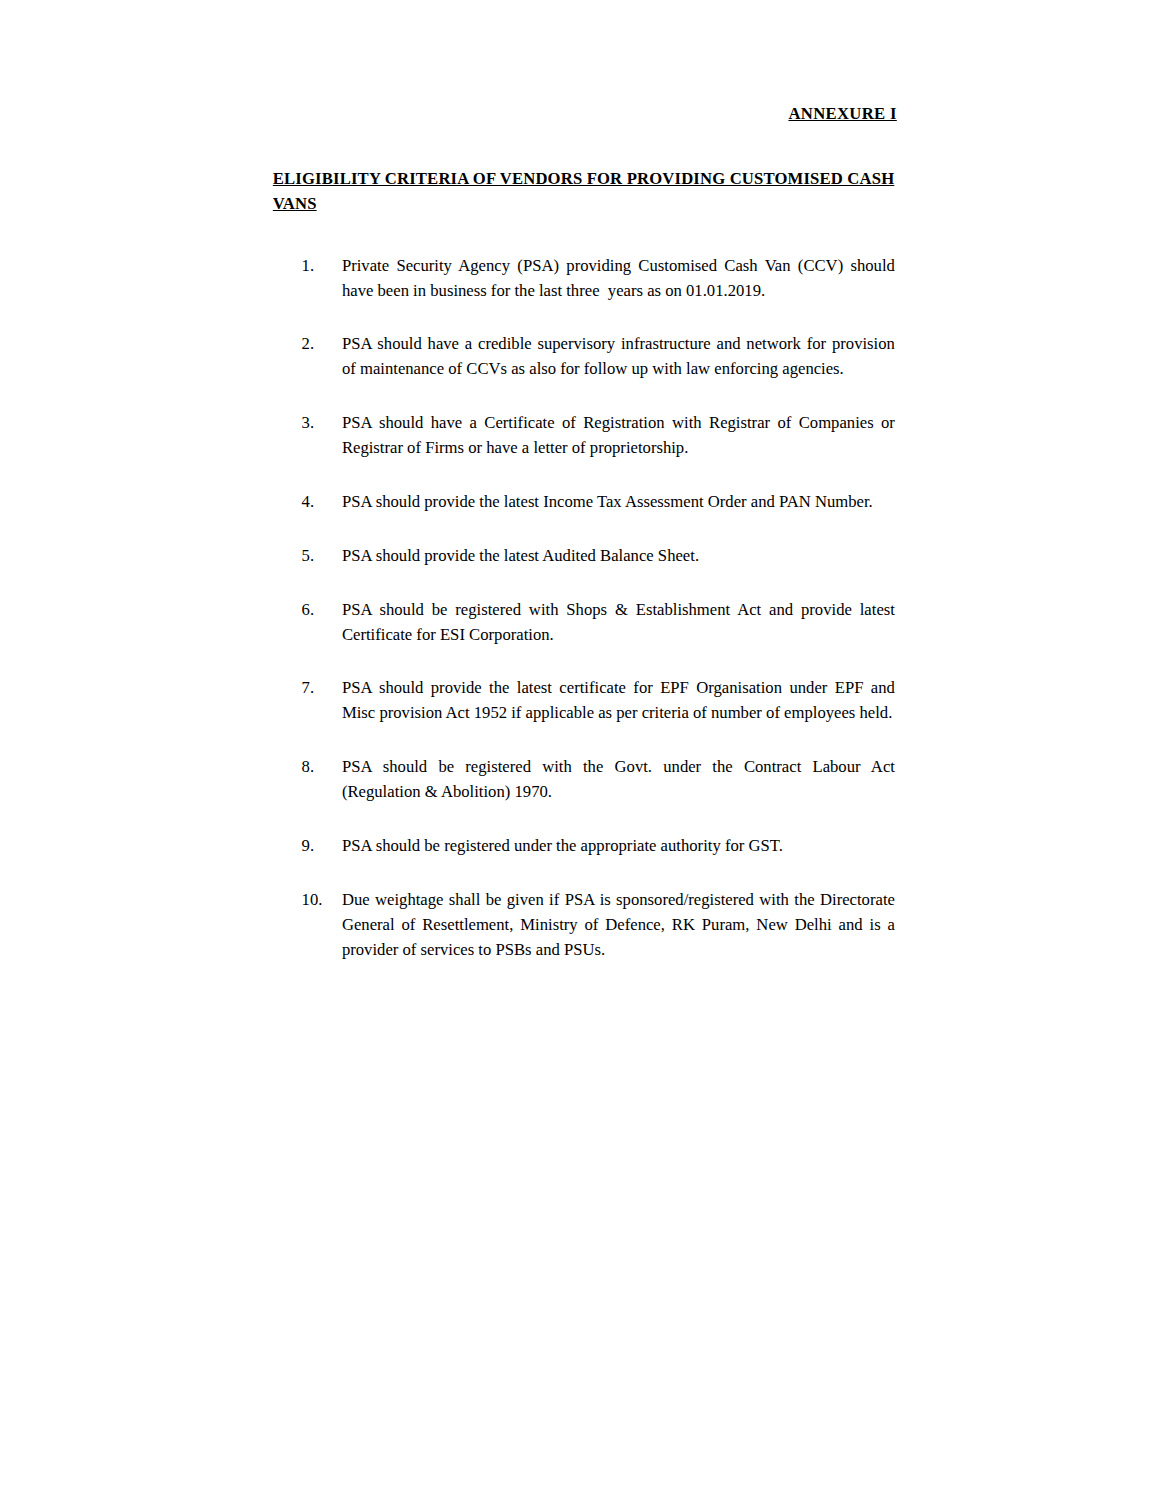ANNEXURE I
ELIGIBILITY CRITERIA OF VENDORS FOR PROVIDING CUSTOMISED CASH VANS
1. Private Security Agency (PSA) providing Customised Cash Van (CCV) should have been in business for the last three years as on 01.01.2019.
2. PSA should have a credible supervisory infrastructure and network for provision of maintenance of CCVs as also for follow up with law enforcing agencies.
3. PSA should have a Certificate of Registration with Registrar of Companies or Registrar of Firms or have a letter of proprietorship.
4. PSA should provide the latest Income Tax Assessment Order and PAN Number.
5. PSA should provide the latest Audited Balance Sheet.
6. PSA should be registered with Shops & Establishment Act and provide latest Certificate for ESI Corporation.
7. PSA should provide the latest certificate for EPF Organisation under EPF and Misc provision Act 1952 if applicable as per criteria of number of employees held.
8. PSA should be registered with the Govt. under the Contract Labour Act (Regulation & Abolition) 1970.
9. PSA should be registered under the appropriate authority for GST.
10. Due weightage shall be given if PSA is sponsored/registered with the Directorate General of Resettlement, Ministry of Defence, RK Puram, New Delhi and is a provider of services to PSBs and PSUs.